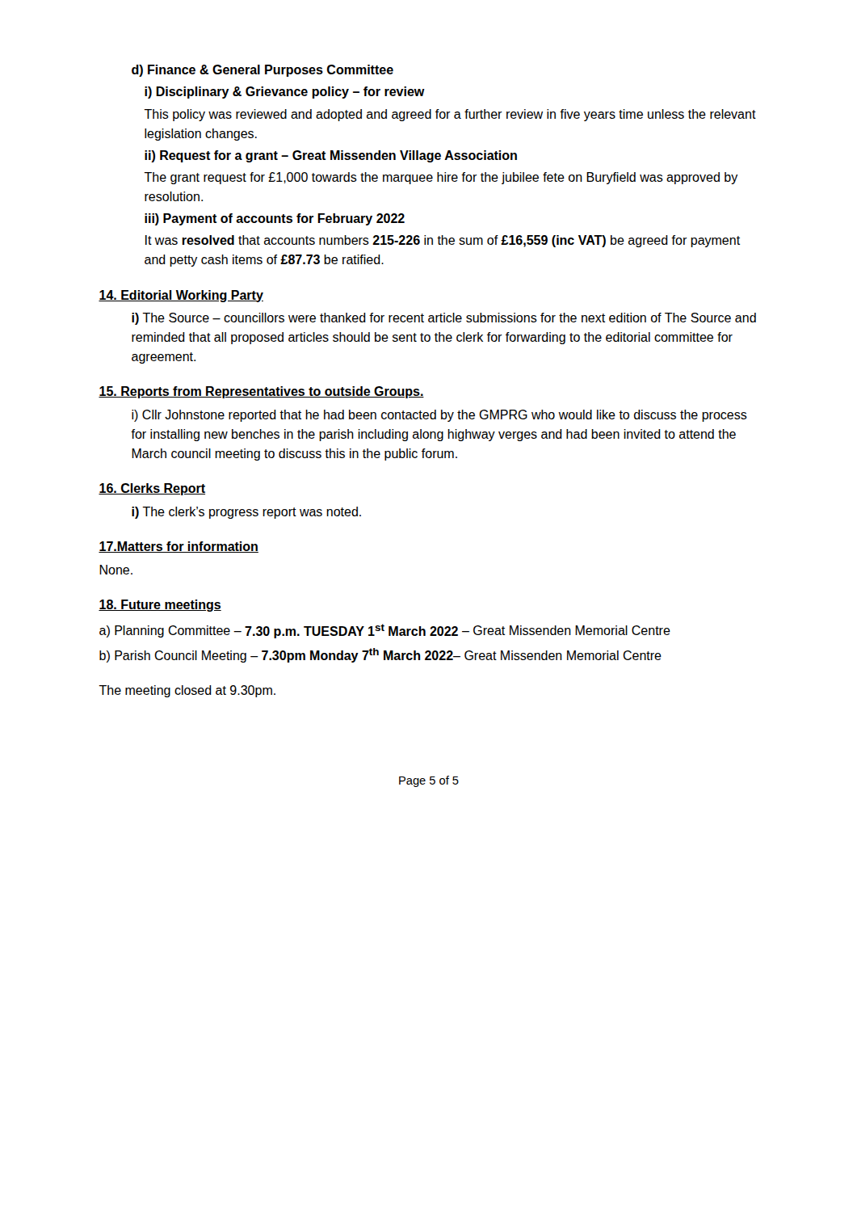d) Finance & General Purposes Committee
i) Disciplinary & Grievance policy – for review
This policy was reviewed and adopted and agreed for a further review in five years time unless the relevant legislation changes.
ii) Request for a grant – Great Missenden Village Association
The grant request for £1,000 towards the marquee hire for the jubilee fete on Buryfield was approved by resolution.
iii) Payment of accounts for February 2022
It was resolved that accounts numbers 215-226 in the sum of £16,559 (inc VAT) be agreed for payment and petty cash items of £87.73 be ratified.
14. Editorial Working Party
i) The Source – councillors were thanked for recent article submissions for the next edition of The Source and reminded that all proposed articles should be sent to the clerk for forwarding to the editorial committee for agreement.
15. Reports from Representatives to outside Groups.
i) Cllr Johnstone reported that he had been contacted by the GMPRG who would like to discuss the process for installing new benches in the parish including along highway verges and had been invited to attend the March council meeting to discuss this in the public forum.
16. Clerks Report
i) The clerk’s progress report was noted.
17.Matters for information
None.
18. Future meetings
a) Planning Committee – 7.30 p.m. TUESDAY 1st March 2022 – Great Missenden Memorial Centre
b) Parish Council Meeting – 7.30pm Monday 7th March 2022– Great Missenden Memorial Centre
The meeting closed at 9.30pm.
Page 5 of 5